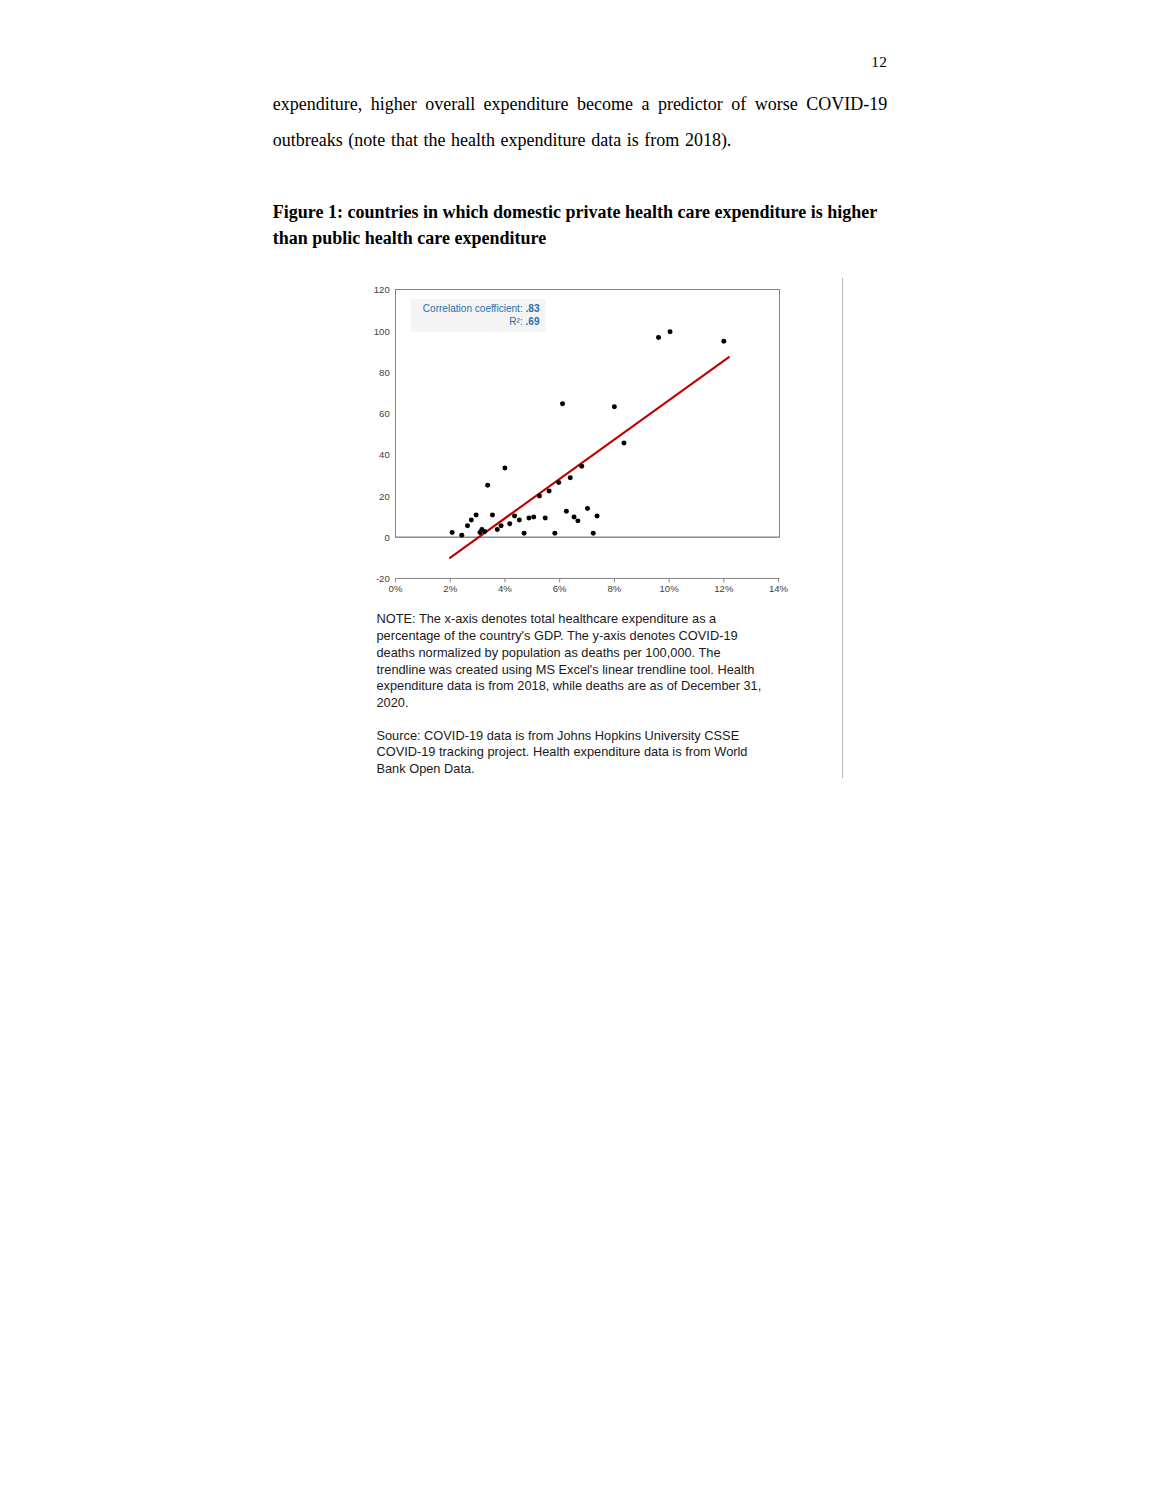12
expenditure, higher overall expenditure become a predictor of worse COVID-19 outbreaks (note that the health expenditure data is from 2018).
Figure 1: countries in which domestic private health care expenditure is higher than public health care expenditure
120 100 80 60 40 20 0 -20 0% 2% 4% 6% 8% 10% 12% 14% Correlation coefficient: .83 R²: .69
NOTE: The x-axis denotes total healthcare expenditure as a percentage of the country's GDP. The y-axis denotes COVID-19 deaths normalized by population as deaths per 100,000. The trendline was created using MS Excel's linear trendline tool. Health expenditure data is from 2018, while deaths are as of December 31, 2020.
Source: COVID-19 data is from Johns Hopkins University CSSE COVID-19 tracking project. Health expenditure data is from World Bank Open Data.